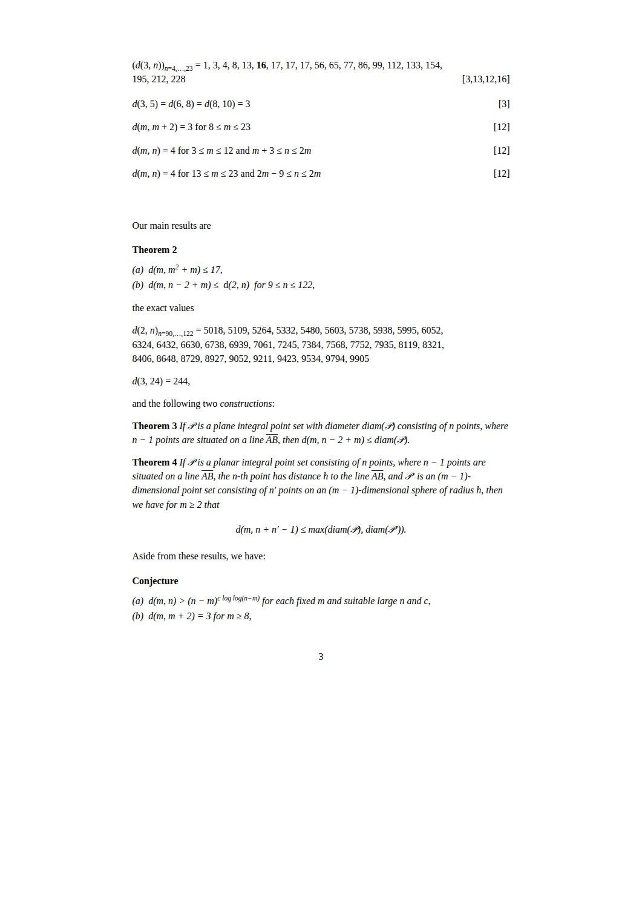(d(3, n))n=4,…,23 = 1, 3, 4, 8, 13, 16, 17, 17, 17, 56, 65, 77, 86, 99, 112, 133, 154,
195, 212, 228 [3,13,12,16]
d(3, 5) = d(6, 8) = d(8, 10) = 3
[3]
d(m, m + 2) = 3 for 8 ≤ m ≤ 23
[12]
d(m, n) = 4 for 3 ≤ m ≤ 12 and m + 3 ≤ n ≤ 2m
[12]
d(m, n) = 4 for 13 ≤ m ≤ 23 and 2m − 9 ≤ n ≤ 2m
[12]
Our main results are
Theorem 2
(a) d(m, m2 + m) ≤ 17,
(b) d(m, n − 2 + m) ≤ d(2, n) for 9 ≤ n ≤ 122,
the exact values
d(2, n)n=90,…,122 = 5018, 5109, 5264, 5332, 5480, 5603, 5738, 5938, 5995, 6052, 6324, 6432, 6630, 6738, 6939, 7061, 7245, 7384, 7568, 7752, 7935, 8119, 8321, 8406, 8648, 8729, 8927, 9052, 9211, 9423, 9534, 9794, 9905
d(3, 24) = 244,
and the following two constructions:
Theorem 3 If 𝒫 is a plane integral point set with diameter diam(𝒫) consisting of n points, where n − 1 points are situated on a line AB, then d(m, n − 2 + m) ≤ diam(𝒫).
Theorem 4 If 𝒫 is a planar integral point set consisting of n points, where n − 1 points are situated on a line AB, the n-th point has distance h to the line AB, and 𝒫′ is an (m − 1)-dimensional point set consisting of n′ points on an (m − 1)-dimensional sphere of radius h, then we have for m ≥ 2 that
d(m, n + n′ − 1) ≤ max(diam(𝒫), diam(𝒫′)).
Aside from these results, we have:
Conjecture
(a) d(m, n) > (n − m)c log log(n−m) for each fixed m and suitable large n and c,
(b) d(m, m + 2) = 3 for m ≥ 8,
3